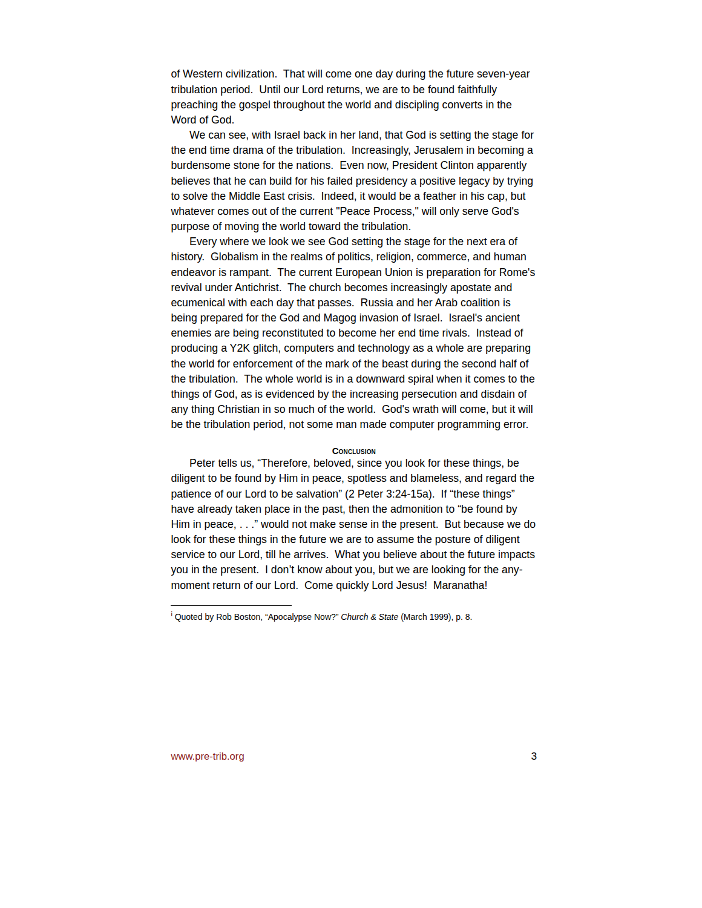of Western civilization. That will come one day during the future seven-year tribulation period. Until our Lord returns, we are to be found faithfully preaching the gospel throughout the world and discipling converts in the Word of God.
We can see, with Israel back in her land, that God is setting the stage for the end time drama of the tribulation. Increasingly, Jerusalem in becoming a burdensome stone for the nations. Even now, President Clinton apparently believes that he can build for his failed presidency a positive legacy by trying to solve the Middle East crisis. Indeed, it would be a feather in his cap, but whatever comes out of the current "Peace Process," will only serve God's purpose of moving the world toward the tribulation.
Every where we look we see God setting the stage for the next era of history. Globalism in the realms of politics, religion, commerce, and human endeavor is rampant. The current European Union is preparation for Rome's revival under Antichrist. The church becomes increasingly apostate and ecumenical with each day that passes. Russia and her Arab coalition is being prepared for the God and Magog invasion of Israel. Israel's ancient enemies are being reconstituted to become her end time rivals. Instead of producing a Y2K glitch, computers and technology as a whole are preparing the world for enforcement of the mark of the beast during the second half of the tribulation. The whole world is in a downward spiral when it comes to the things of God, as is evidenced by the increasing persecution and disdain of any thing Christian in so much of the world. God's wrath will come, but it will be the tribulation period, not some man made computer programming error.
Conclusion
Peter tells us, “Therefore, beloved, since you look for these things, be diligent to be found by Him in peace, spotless and blameless, and regard the patience of our Lord to be salvation” (2 Peter 3:24-15a). If “these things” have already taken place in the past, then the admonition to “be found by Him in peace, . . .” would not make sense in the present. But because we do look for these things in the future we are to assume the posture of diligent service to our Lord, till he arrives. What you believe about the future impacts you in the present. I don’t know about you, but we are looking for the any-moment return of our Lord. Come quickly Lord Jesus! Maranatha!
i Quoted by Rob Boston, “Apocalypse Now?” Church & State (March 1999), p. 8.
www.pre-trib.org 3